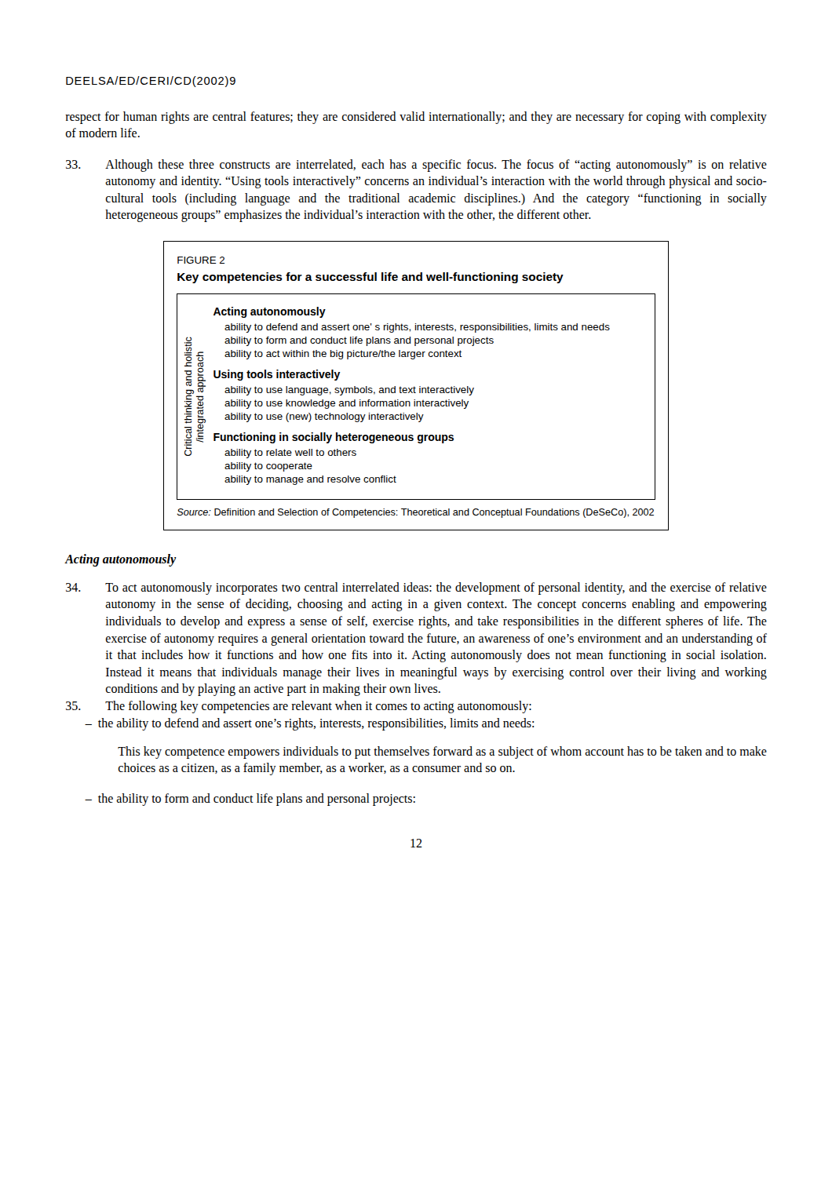DEELSA/ED/CERI/CD(2002)9
respect for human rights are central features; they are considered valid internationally; and they are necessary for coping with complexity of modern life.
33.
Although these three constructs are interrelated, each has a specific focus. The focus of “acting autonomously” is on relative autonomy and identity. “Using tools interactively” concerns an individual’s interaction with the world through physical and socio-cultural tools (including language and the traditional academic disciplines.) And the category “functioning in socially heterogeneous groups” emphasizes the individual’s interaction with the other, the different other.
FIGURE 2
Key competencies for a successful life and well-functioning society
Critical thinking and holistic
/integrated approach
Acting autonomously
ability to defend and assert one' s rights, interests, responsibilities, limits and needs
ability to form and conduct life plans and personal projects
ability to act within the big picture/the larger context
Using tools interactively
ability to use language, symbols, and text interactively
ability to use knowledge and information interactively
ability to use (new) technology interactively
Functioning in socially heterogeneous groups
ability to relate well to others
ability to cooperate
ability to manage and resolve conflict
Source: Definition and Selection of Competencies: Theoretical and Conceptual Foundations (DeSeCo), 2002
Acting autonomously
34.
To act autonomously incorporates two central interrelated ideas: the development of personal identity, and the exercise of relative autonomy in the sense of deciding, choosing and acting in a given context. The concept concerns enabling and empowering individuals to develop and express a sense of self, exercise rights, and take responsibilities in the different spheres of life. The exercise of autonomy requires a general orientation toward the future, an awareness of one’s environment and an understanding of it that includes how it functions and how one fits into it. Acting autonomously does not mean functioning in social isolation. Instead it means that individuals manage their lives in meaningful ways by exercising control over their living and working conditions and by playing an active part in making their own lives.
35.
The following key competencies are relevant when it comes to acting autonomously:
–
the ability to defend and assert one’s rights, interests, responsibilities, limits and needs:
This key competence empowers individuals to put themselves forward as a subject of whom account has to be taken and to make choices as a citizen, as a family member, as a worker, as a consumer and so on.
–
the ability to form and conduct life plans and personal projects:
12